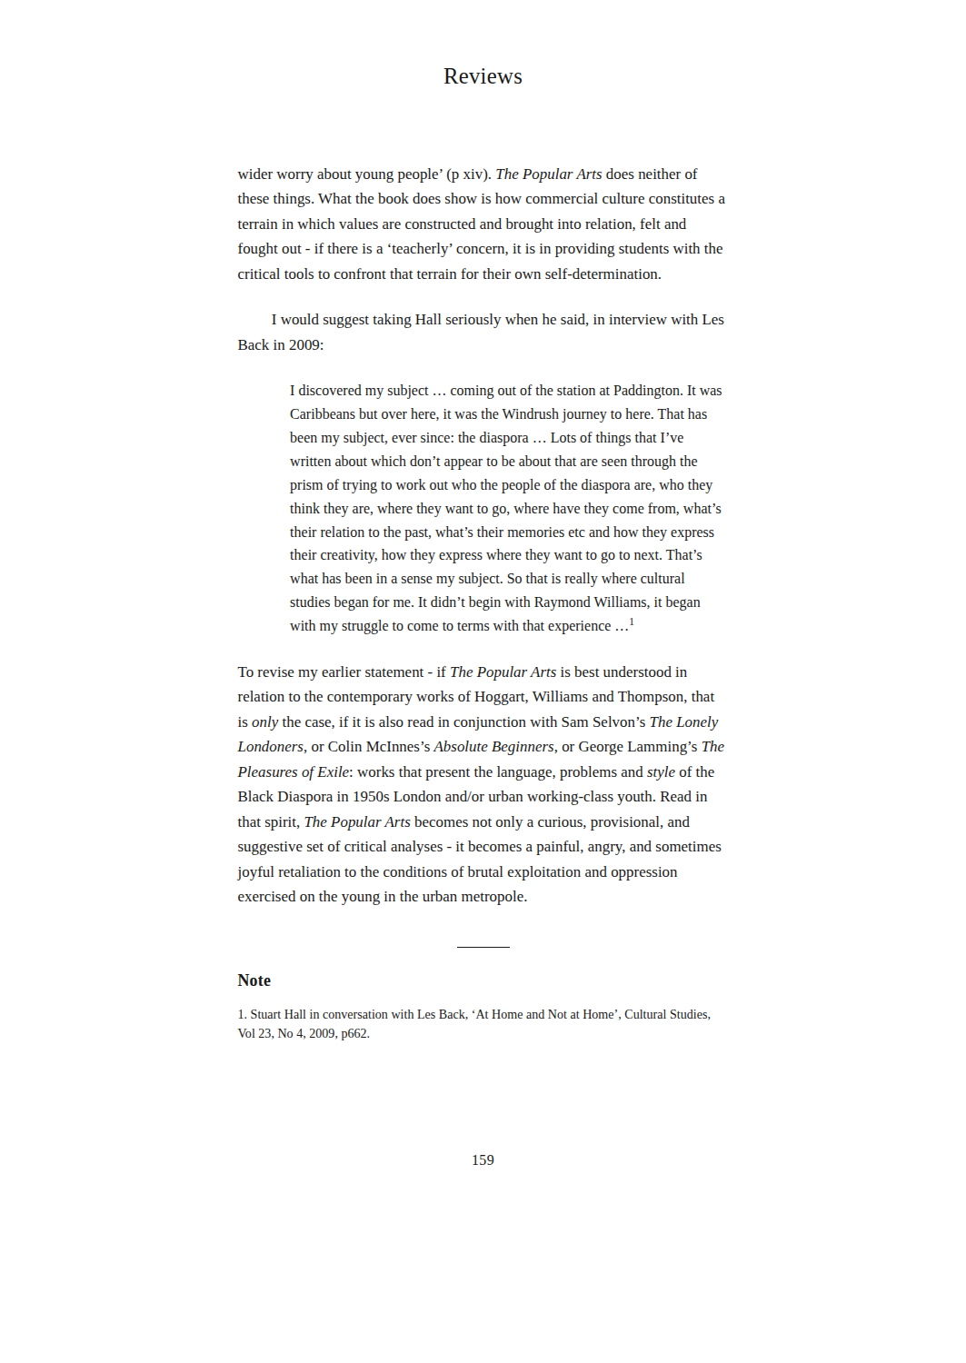Reviews
wider worry about young people’ (p xiv). The Popular Arts does neither of these things. What the book does show is how commercial culture constitutes a terrain in which values are constructed and brought into relation, felt and fought out - if there is a ‘teacherly’ concern, it is in providing students with the critical tools to confront that terrain for their own self-determination.
I would suggest taking Hall seriously when he said, in interview with Les Back in 2009:
I discovered my subject … coming out of the station at Paddington. It was Caribbeans but over here, it was the Windrush journey to here. That has been my subject, ever since: the diaspora … Lots of things that I’ve written about which don’t appear to be about that are seen through the prism of trying to work out who the people of the diaspora are, who they think they are, where they want to go, where have they come from, what’s their relation to the past, what’s their memories etc and how they express their creativity, how they express where they want to go to next. That’s what has been in a sense my subject. So that is really where cultural studies began for me. It didn’t begin with Raymond Williams, it began with my struggle to come to terms with that experience …1
To revise my earlier statement - if The Popular Arts is best understood in relation to the contemporary works of Hoggart, Williams and Thompson, that is only the case, if it is also read in conjunction with Sam Selvon’s The Lonely Londoners, or Colin McInnes’s Absolute Beginners, or George Lamming’s The Pleasures of Exile: works that present the language, problems and style of the Black Diaspora in 1950s London and/or urban working-class youth. Read in that spirit, The Popular Arts becomes not only a curious, provisional, and suggestive set of critical analyses - it becomes a painful, angry, and sometimes joyful retaliation to the conditions of brutal exploitation and oppression exercised on the young in the urban metropole.
Note
1. Stuart Hall in conversation with Les Back, ‘At Home and Not at Home’, Cultural Studies, Vol 23, No 4, 2009, p662.
159